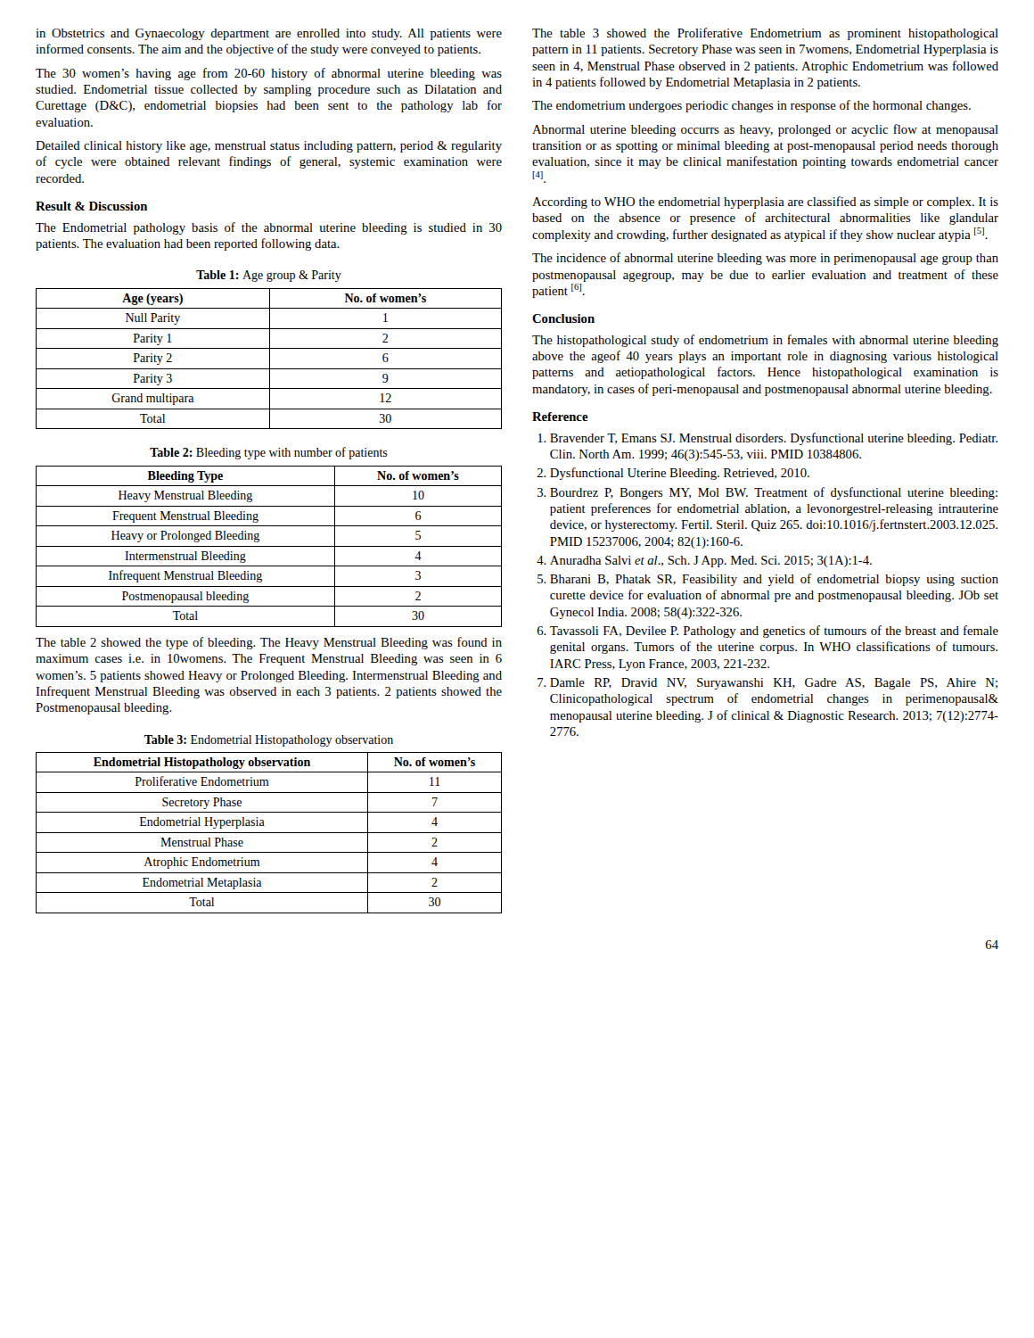in Obstetrics and Gynaecology department are enrolled into study. All patients were informed consents. The aim and the objective of the study were conveyed to patients.
The 30 women’s having age from 20-60 history of abnormal uterine bleeding was studied. Endometrial tissue collected by sampling procedure such as Dilatation and Curettage (D&C), endometrial biopsies had been sent to the pathology lab for evaluation.
Detailed clinical history like age, menstrual status including pattern, period & regularity of cycle were obtained relevant findings of general, systemic examination were recorded.
Result & Discussion
The Endometrial pathology basis of the abnormal uterine bleeding is studied in 30 patients. The evaluation had been reported following data.
Table 1: Age group & Parity
| Age (years) | No. of women’s |
| --- | --- |
| Null Parity | 1 |
| Parity 1 | 2 |
| Parity 2 | 6 |
| Parity 3 | 9 |
| Grand multipara | 12 |
| Total | 30 |
Table 2: Bleeding type with number of patients
| Bleeding Type | No. of women’s |
| --- | --- |
| Heavy Menstrual Bleeding | 10 |
| Frequent Menstrual Bleeding | 6 |
| Heavy or Prolonged Bleeding | 5 |
| Intermenstrual Bleeding | 4 |
| Infrequent Menstrual Bleeding | 3 |
| Postmenopausal bleeding | 2 |
| Total | 30 |
The table 2 showed the type of bleeding. The Heavy Menstrual Bleeding was found in maximum cases i.e. in 10womens. The Frequent Menstrual Bleeding was seen in 6 women’s. 5 patients showed Heavy or Prolonged Bleeding. Intermenstrual Bleeding and Infrequent Menstrual Bleeding was observed in each 3 patients. 2 patients showed the Postmenopausal bleeding.
Table 3: Endometrial Histopathology observation
| Endometrial Histopathology observation | No. of women’s |
| --- | --- |
| Proliferative Endometrium | 11 |
| Secretory Phase | 7 |
| Endometrial Hyperplasia | 4 |
| Menstrual Phase | 2 |
| Atrophic Endometrium | 4 |
| Endometrial Metaplasia | 2 |
| Total | 30 |
The table 3 showed the Proliferative Endometrium as prominent histopathological pattern in 11 patients. Secretory Phase was seen in 7womens, Endometrial Hyperplasia is seen in 4, Menstrual Phase observed in 2 patients. Atrophic Endometrium was followed in 4 patients followed by Endometrial Metaplasia in 2 patients.
The endometrium undergoes periodic changes in response of the hormonal changes.
Abnormal uterine bleeding occurrs as heavy, prolonged or acyclic flow at menopausal transition or as spotting or minimal bleeding at post-menopausal period needs thorough evaluation, since it may be clinical manifestation pointing towards endometrial cancer [4].
According to WHO the endometrial hyperplasia are classified as simple or complex. It is based on the absence or presence of architectural abnormalities like glandular complexity and crowding, further designated as atypical if they show nuclear atypia [5].
The incidence of abnormal uterine bleeding was more in perimenopausal age group than postmenopausal agegroup, may be due to earlier evaluation and treatment of these patient [6].
Conclusion
The histopathological study of endometrium in females with abnormal uterine bleeding above the ageof 40 years plays an important role in diagnosing various histological patterns and aetiopathological factors. Hence histopathological examination is mandatory, in cases of peri-menopausal and postmenopausal abnormal uterine bleeding.
Reference
Bravender T, Emans SJ. Menstrual disorders. Dysfunctional uterine bleeding. Pediatr. Clin. North Am. 1999; 46(3):545-53, viii. PMID 10384806.
Dysfunctional Uterine Bleeding. Retrieved, 2010.
Bourdrez P, Bongers MY, Mol BW. Treatment of dysfunctional uterine bleeding: patient preferences for endometrial ablation, a levonorgestrel-releasing intrauterine device, or hysterectomy. Fertil. Steril. Quiz 265. doi:10.1016/j.fertnstert.2003.12.025. PMID 15237006, 2004; 82(1):160-6.
Anuradha Salvi et al., Sch. J App. Med. Sci. 2015; 3(1A):1-4.
Bharani B, Phatak SR, Feasibility and yield of endometrial biopsy using suction curette device for evaluation of abnormal pre and postmenopausal bleeding. JOb set Gynecol India. 2008; 58(4):322-326.
Tavassoli FA, Devilee P. Pathology and genetics of tumours of the breast and female genital organs. Tumors of the uterine corpus. In WHO classifications of tumours. IARC Press, Lyon France, 2003, 221-232.
Damle RP, Dravid NV, Suryawanshi KH, Gadre AS, Bagale PS, Ahire N; Clinicopathological spectrum of endometrial changes in perimenopausal& menopausal uterine bleeding. J of clinical & Diagnostic Research. 2013; 7(12):2774-2776.
64